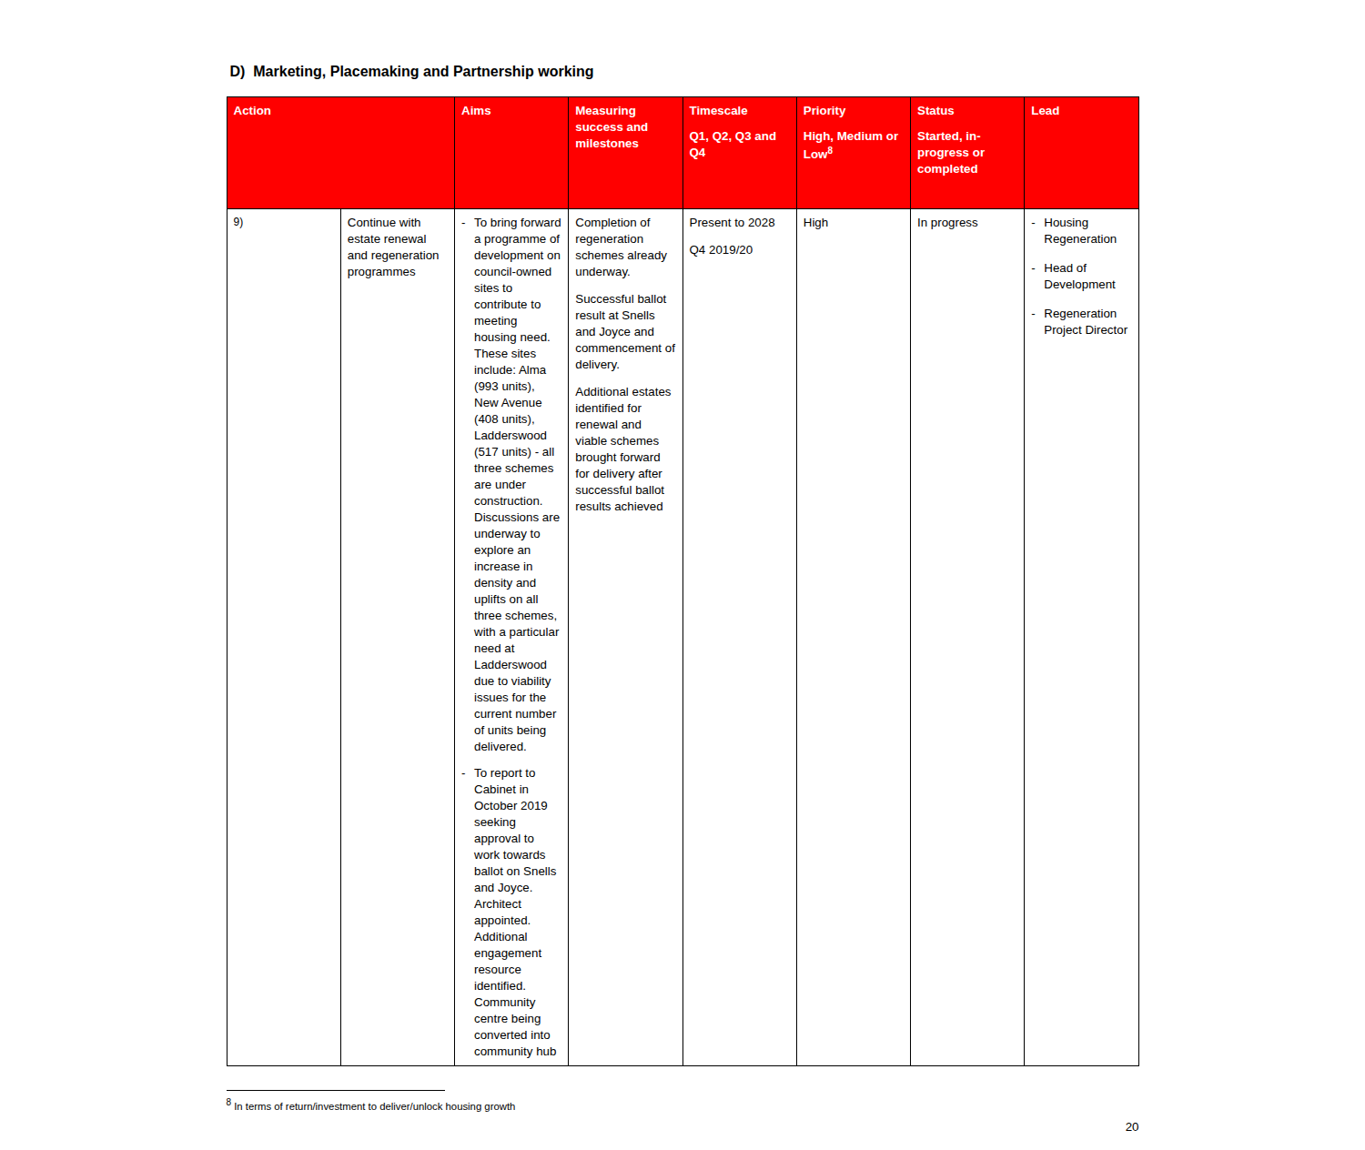D) Marketing, Placemaking and Partnership working
| Action | Aims | Measuring success and milestones | Timescale Q1, Q2, Q3 and Q4 | Priority High, Medium or Low 8 | Status Started, in-progress or completed | Lead |
| --- | --- | --- | --- | --- | --- | --- |
| 9) | Continue with estate renewal and regeneration programmes | To bring forward a programme of development on council-owned sites to contribute to meeting housing need. These sites include: Alma (993 units), New Avenue (408 units), Ladderswood (517 units) - all three schemes are under construction. Discussions are underway to explore an increase in density and uplifts on all three schemes, with a particular need at Ladderswood due to viability issues for the current number of units being delivered. To report to Cabinet in October 2019 seeking approval to work towards ballot on Snells and Joyce. Architect appointed. Additional engagement resource identified. Community centre being converted into community hub | Completion of regeneration schemes already underway. Successful ballot result at Snells and Joyce and commencement of delivery. Additional estates identified for renewal and viable schemes brought forward for delivery after successful ballot results achieved | Present to 2028 Q4 2019/20 | High | In progress | Housing Regeneration Head of Development Regeneration Project Director |
8 In terms of return/investment to deliver/unlock housing growth
20